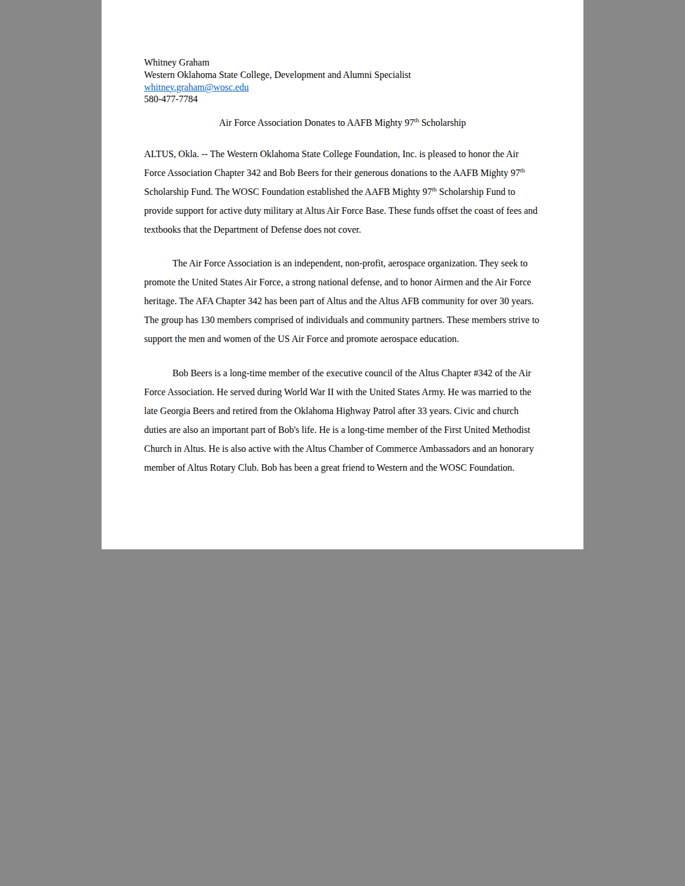Whitney Graham
Western Oklahoma State College, Development and Alumni Specialist
whitney.graham@wosc.edu
580-477-7784
Air Force Association Donates to AAFB Mighty 97th Scholarship
ALTUS, Okla. -- The Western Oklahoma State College Foundation, Inc. is pleased to honor the Air Force Association Chapter 342 and Bob Beers for their generous donations to the AAFB Mighty 97th Scholarship Fund. The WOSC Foundation established the AAFB Mighty 97th Scholarship Fund to provide support for active duty military at Altus Air Force Base. These funds offset the coast of fees and textbooks that the Department of Defense does not cover.
The Air Force Association is an independent, non-profit, aerospace organization. They seek to promote the United States Air Force, a strong national defense, and to honor Airmen and the Air Force heritage. The AFA Chapter 342 has been part of Altus and the Altus AFB community for over 30 years. The group has 130 members comprised of individuals and community partners. These members strive to support the men and women of the US Air Force and promote aerospace education.
Bob Beers is a long-time member of the executive council of the Altus Chapter #342 of the Air Force Association. He served during World War II with the United States Army. He was married to the late Georgia Beers and retired from the Oklahoma Highway Patrol after 33 years. Civic and church duties are also an important part of Bob's life. He is a long-time member of the First United Methodist Church in Altus. He is also active with the Altus Chamber of Commerce Ambassadors and an honorary member of Altus Rotary Club. Bob has been a great friend to Western and the WOSC Foundation.